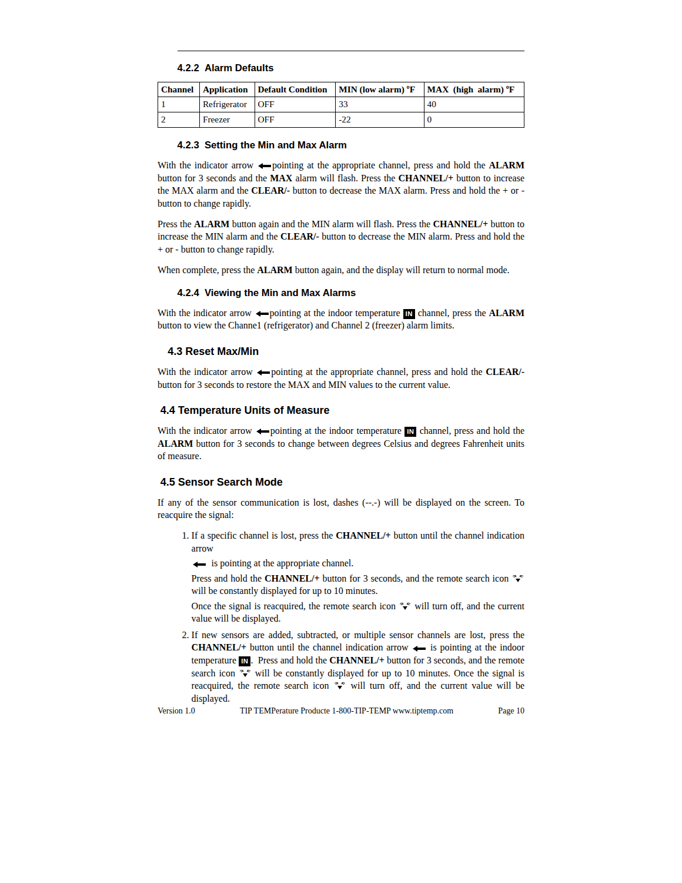4.2.2 Alarm Defaults
| Channel | Application | Default Condition | MIN (low alarm) ºF | MAX (high alarm) ºF |
| --- | --- | --- | --- | --- |
| 1 | Refrigerator | OFF | 33 | 40 |
| 2 | Freezer | OFF | -22 | 0 |
4.2.3 Setting the Min and Max Alarm
With the indicator arrow pointing at the appropriate channel, press and hold the ALARM button for 3 seconds and the MAX alarm will flash. Press the CHANNEL/+ button to increase the MAX alarm and the CLEAR/- button to decrease the MAX alarm. Press and hold the + or - button to change rapidly.
Press the ALARM button again and the MIN alarm will flash. Press the CHANNEL/+ button to increase the MIN alarm and the CLEAR/- button to decrease the MIN alarm. Press and hold the + or - button to change rapidly.
When complete, press the ALARM button again, and the display will return to normal mode.
4.2.4 Viewing the Min and Max Alarms
With the indicator arrow pointing at the indoor temperature IN channel, press the ALARM button to view the Channe1 (refrigerator) and Channel 2 (freezer) alarm limits.
4.3 Reset Max/Min
With the indicator arrow pointing at the appropriate channel, press and hold the CLEAR/- button for 3 seconds to restore the MAX and MIN values to the current value.
4.4 Temperature Units of Measure
With the indicator arrow pointing at the indoor temperature IN channel, press and hold the ALARM button for 3 seconds to change between degrees Celsius and degrees Fahrenheit units of measure.
4.5 Sensor Search Mode
If any of the sensor communication is lost, dashes (--.-) will be displayed on the screen. To reacquire the signal:
If a specific channel is lost, press the CHANNEL/+ button until the channel indication arrow
is pointing at the appropriate channel.
Press and hold the CHANNEL/+ button for 3 seconds, and the remote search icon will be constantly displayed for up to 10 minutes.
Once the signal is reacquired, the remote search icon will turn off, and the current value will be displayed.
If new sensors are added, subtracted, or multiple sensor channels are lost, press the CHANNEL/+ button until the channel indication arrow is pointing at the indoor temperature IN. Press and hold the CHANNEL/+ button for 3 seconds, and the remote search icon will be constantly displayed for up to 10 minutes. Once the signal is reacquired, the remote search icon will turn off, and the current value will be displayed.
Version 1.0
TIP TEMPerature Producte 1-800-TIP-TEMP www.tiptemp.com
Page 10